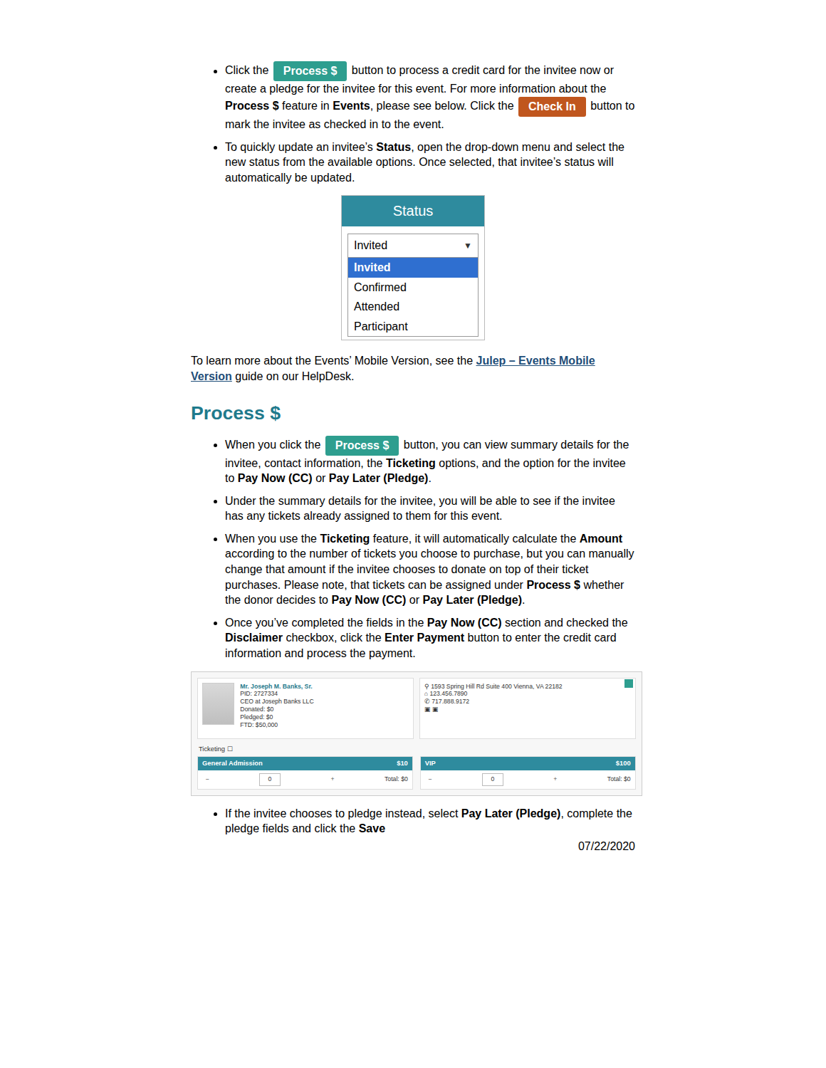Click the Process $ button to process a credit card for the invitee now or create a pledge for the invitee for this event. For more information about the Process $ feature in Events, please see below. Click the Check In button to mark the invitee as checked in to the event.
To quickly update an invitee’s Status, open the drop-down menu and select the new status from the available options. Once selected, that invitee’s status will automatically be updated.
Status
Invited▼
Invited
Confirmed
Attended
Participant
To learn more about the Events’ Mobile Version, see the Julep – Events Mobile Version guide on our HelpDesk.
Process $
When you click the Process $ button, you can view summary details for the invitee, contact information, the Ticketing options, and the option for the invitee to Pay Now (CC) or Pay Later (Pledge).
Under the summary details for the invitee, you will be able to see if the invitee has any tickets already assigned to them for this event.
When you use the Ticketing feature, it will automatically calculate the Amount according to the number of tickets you choose to purchase, but you can manually change that amount if the invitee chooses to donate on top of their ticket purchases. Please note, that tickets can be assigned under Process $ whether the donor decides to Pay Now (CC) or Pay Later (Pledge).
Once you’ve completed the fields in the Pay Now (CC) section and checked the Disclaimer checkbox, click the Enter Payment button to enter the credit card information and process the payment.
Mr. Joseph M. Banks, Sr.
PID: 2727334
CEO at Joseph Banks LLC
Donated: $0
Pledged: $0
FTD: $50,000
⚲ 1593 Spring Hill Rd Suite 400 Vienna, VA 22182
⌂ 123.456.7890
✆ 717.888.9172
▣ ▣
Ticketing ☐
General Admission$10
− 0 + Total: $0
VIP$100
− 0 + Total: $0
If the invitee chooses to pledge instead, select Pay Later (Pledge), complete the pledge fields and click the Save
07/22/2020